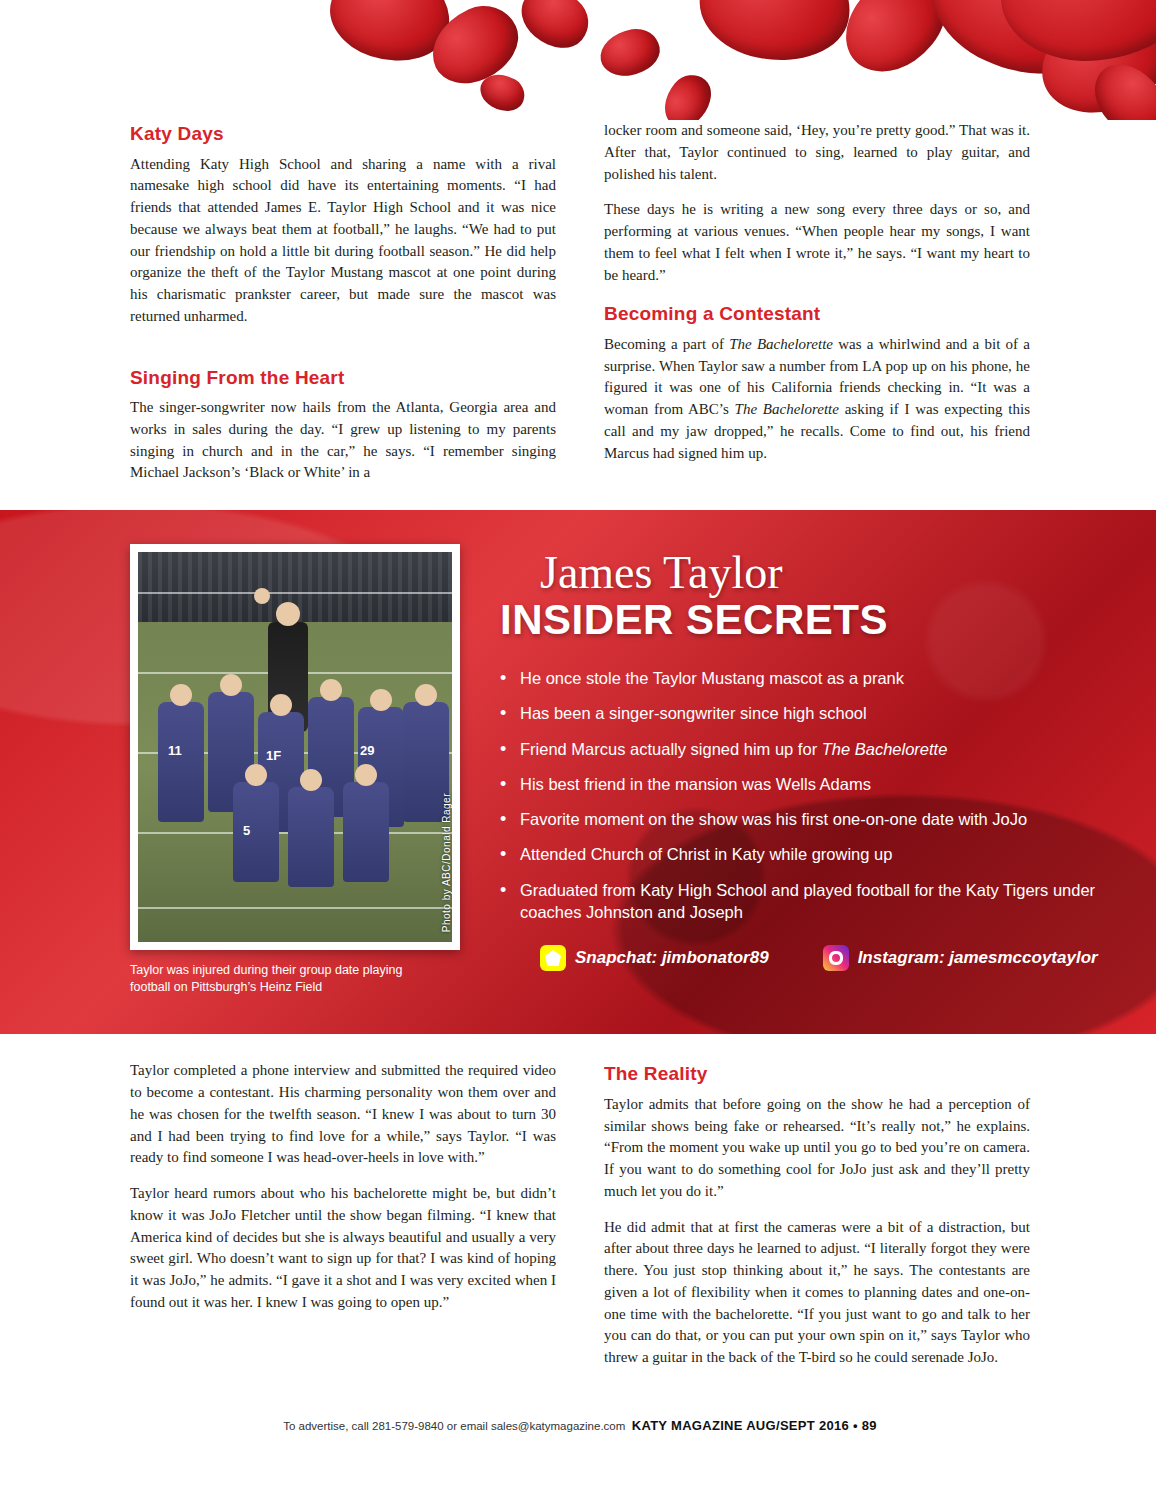Katy Days
Attending Katy High School and sharing a name with a rival namesake high school did have its entertaining moments. “I had friends that attended James E. Taylor High School and it was nice because we always beat them at football,” he laughs. “We had to put our friendship on hold a little bit during football season.” He did help organize the theft of the Taylor Mustang mascot at one point during his charismatic prankster career, but made sure the mascot was returned unharmed.
Singing From the Heart
The singer-songwriter now hails from the Atlanta, Georgia area and works in sales during the day. “I grew up listening to my parents singing in church and in the car,” he says. “I remember singing Michael Jackson’s ‘Black or White’ in a
locker room and someone said, ‘Hey, you’re pretty good.” That was it. After that, Taylor continued to sing, learned to play guitar, and polished his talent.
These days he is writing a new song every three days or so, and performing at various venues. “When people hear my songs, I want them to feel what I felt when I wrote it,” he says. “I want my heart to be heard.”
Becoming a Contestant
Becoming a part of The Bachelorette was a whirlwind and a bit of a surprise. When Taylor saw a number from LA pop up on his phone, he figured it was one of his California friends checking in. “It was a woman from ABC’s The Bachelorette asking if I was expecting this call and my jaw dropped,” he recalls. Come to find out, his friend Marcus had signed him up.
11 1F 29 5 Photo by ABC/Donald Rager
Taylor was injured during their group date playing football on Pittsburgh’s Heinz Field
James Taylor
INSIDER SECRETS
He once stole the Taylor Mustang mascot as a prank
Has been a singer-songwriter since high school
Friend Marcus actually signed him up for The Bachelorette
His best friend in the mansion was Wells Adams
Favorite moment on the show was his first one-on-one date with JoJo
Attended Church of Christ in Katy while growing up
Graduated from Katy High School and played football for the Katy Tigers under coaches Johnston and Joseph
Snapchat: jimbonator89 Instagram: jamesmccoytaylor
Taylor completed a phone interview and submitted the required video to become a contestant. His charming personality won them over and he was chosen for the twelfth season. “I knew I was about to turn 30 and I had been trying to find love for a while,” says Taylor. “I was ready to find someone I was head-over-heels in love with.”
Taylor heard rumors about who his bachelorette might be, but didn’t know it was JoJo Fletcher until the show began filming. “I knew that America kind of decides but she is always beautiful and usually a very sweet girl. Who doesn’t want to sign up for that? I was kind of hoping it was JoJo,” he admits. “I gave it a shot and I was very excited when I found out it was her. I knew I was going to open up.”
The Reality
Taylor admits that before going on the show he had a perception of similar shows being fake or rehearsed. “It’s really not,” he explains. “From the moment you wake up until you go to bed you’re on camera. If you want to do something cool for JoJo just ask and they’ll pretty much let you do it.”
He did admit that at first the cameras were a bit of a distraction, but after about three days he learned to adjust. “I literally forgot they were there. You just stop thinking about it,” he says. The contestants are given a lot of flexibility when it comes to planning dates and one-on-one time with the bachelorette. “If you just want to go and talk to her you can do that, or you can put your own spin on it,” says Taylor who threw a guitar in the back of the T-bird so he could serenade JoJo.
To advertise, call 281-579-9840 or email sales@katymagazine.com KATY MAGAZINE AUG/SEPT 2016 • 89